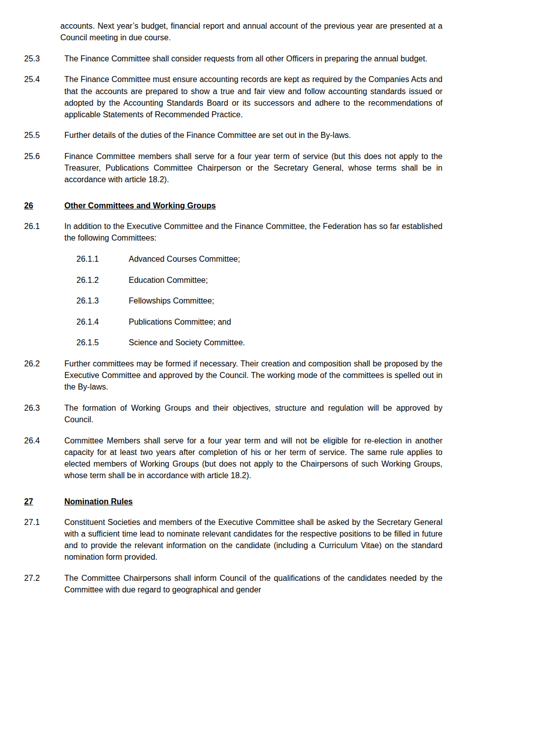accounts. Next year’s budget, financial report and annual account of the previous year are presented at a Council meeting in due course.
25.3
The Finance Committee shall consider requests from all other Officers in preparing the annual budget.
25.4
The Finance Committee must ensure accounting records are kept as required by the Companies Acts and that the accounts are prepared to show a true and fair view and follow accounting standards issued or adopted by the Accounting Standards Board or its successors and adhere to the recommendations of applicable Statements of Recommended Practice.
25.5
Further details of the duties of the Finance Committee are set out in the By-laws.
25.6
Finance Committee members shall serve for a four year term of service (but this does not apply to the Treasurer, Publications Committee Chairperson or the Secretary General, whose terms shall be in accordance with article 18.2).
26 Other Committees and Working Groups
26.1
In addition to the Executive Committee and the Finance Committee, the Federation has so far established the following Committees:
26.1.1
Advanced Courses Committee;
26.1.2
Education Committee;
26.1.3
Fellowships Committee;
26.1.4
Publications Committee; and
26.1.5
Science and Society Committee.
26.2
Further committees may be formed if necessary. Their creation and composition shall be proposed by the Executive Committee and approved by the Council. The working mode of the committees is spelled out in the By-laws.
26.3
The formation of Working Groups and their objectives, structure and regulation will be approved by Council.
26.4
Committee Members shall serve for a four year term and will not be eligible for re-election in another capacity for at least two years after completion of his or her term of service. The same rule applies to elected members of Working Groups (but does not apply to the Chairpersons of such Working Groups, whose term shall be in accordance with article 18.2).
27 Nomination Rules
27.1
Constituent Societies and members of the Executive Committee shall be asked by the Secretary General with a sufficient time lead to nominate relevant candidates for the respective positions to be filled in future and to provide the relevant information on the candidate (including a Curriculum Vitae) on the standard nomination form provided.
27.2
The Committee Chairpersons shall inform Council of the qualifications of the candidates needed by the Committee with due regard to geographical and gender